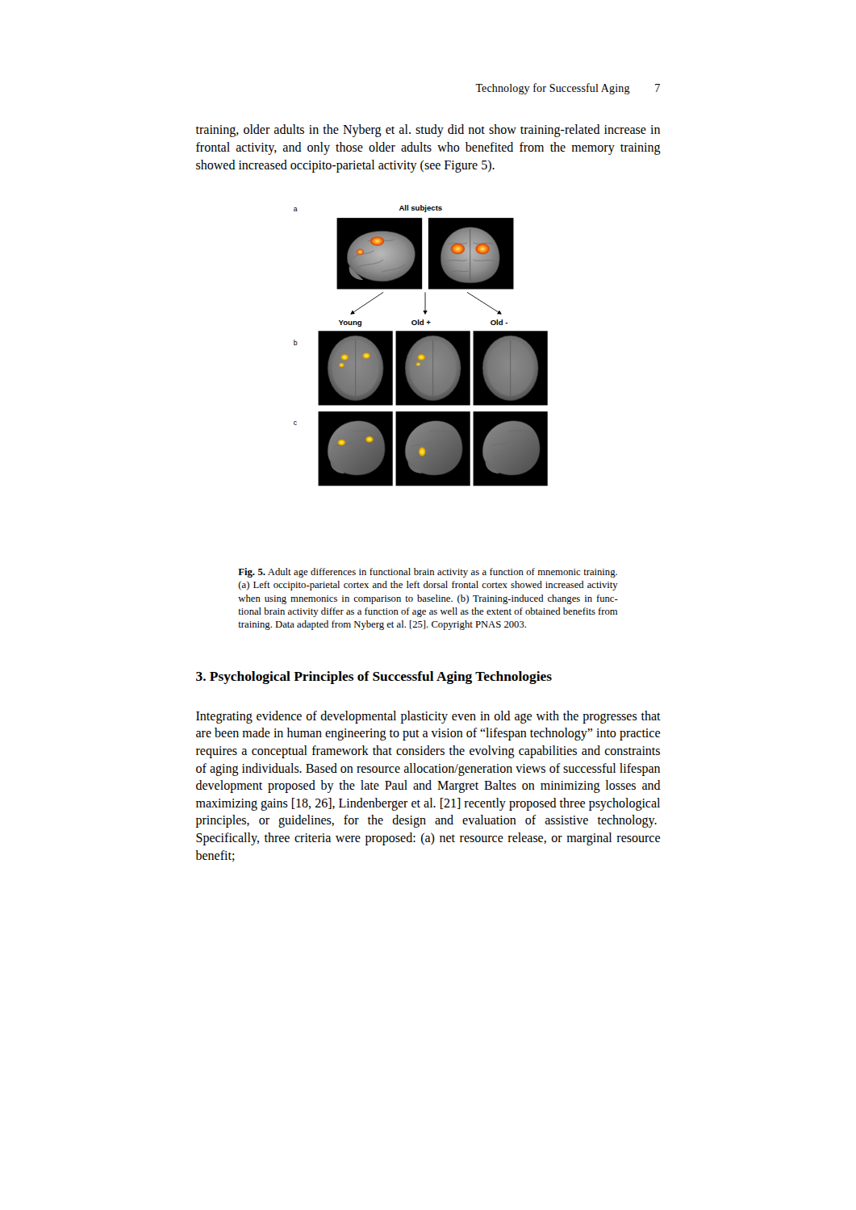Technology for Successful Aging7
training, older adults in the Nyberg et al. study did not show training-related increase in frontal activity, and only those older adults who benefited from the memory training showed increased occipito-parietal activity (see Figure 5).
a All subjects Young Old + Old - b c
Fig. 5. Adult age differences in functional brain activity as a function of mnemonic training. (a) Left occipito-parietal cortex and the left dorsal frontal cortex showed increased activity when using mnemonics in comparison to baseline. (b) Training-induced changes in functional brain activity differ as a function of age as well as the extent of obtained benefits from training. Data adapted from Nyberg et al. [25]. Copyright PNAS 2003.
3. Psychological Principles of Successful Aging Technologies
Integrating evidence of developmental plasticity even in old age with the progresses that are been made in human engineering to put a vision of “lifespan technology” into practice requires a conceptual framework that considers the evolving capabilities and constraints of aging individuals. Based on resource allocation/generation views of successful lifespan development proposed by the late Paul and Margret Baltes on minimizing losses and maximizing gains [18, 26], Lindenberger et al. [21] recently proposed three psychological principles, or guidelines, for the design and evaluation of assistive technology. Specifically, three criteria were proposed: (a) net resource release, or marginal resource benefit;